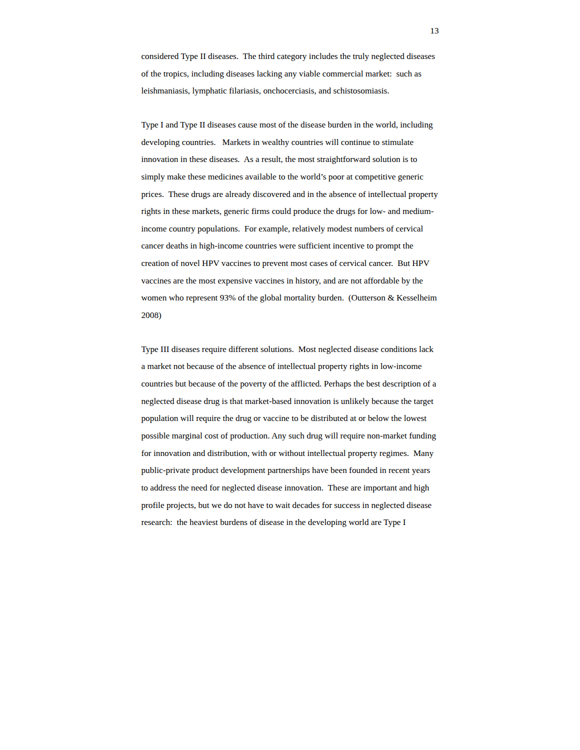13
considered Type II diseases. The third category includes the truly neglected diseases of the tropics, including diseases lacking any viable commercial market: such as leishmaniasis, lymphatic filariasis, onchocerciasis, and schistosomiasis.
Type I and Type II diseases cause most of the disease burden in the world, including developing countries. Markets in wealthy countries will continue to stimulate innovation in these diseases. As a result, the most straightforward solution is to simply make these medicines available to the world’s poor at competitive generic prices. These drugs are already discovered and in the absence of intellectual property rights in these markets, generic firms could produce the drugs for low- and medium-income country populations. For example, relatively modest numbers of cervical cancer deaths in high-income countries were sufficient incentive to prompt the creation of novel HPV vaccines to prevent most cases of cervical cancer. But HPV vaccines are the most expensive vaccines in history, and are not affordable by the women who represent 93% of the global mortality burden. (Outterson & Kesselheim 2008)
Type III diseases require different solutions. Most neglected disease conditions lack a market not because of the absence of intellectual property rights in low-income countries but because of the poverty of the afflicted. Perhaps the best description of a neglected disease drug is that market-based innovation is unlikely because the target population will require the drug or vaccine to be distributed at or below the lowest possible marginal cost of production. Any such drug will require non-market funding for innovation and distribution, with or without intellectual property regimes. Many public-private product development partnerships have been founded in recent years to address the need for neglected disease innovation. These are important and high profile projects, but we do not have to wait decades for success in neglected disease research: the heaviest burdens of disease in the developing world are Type I